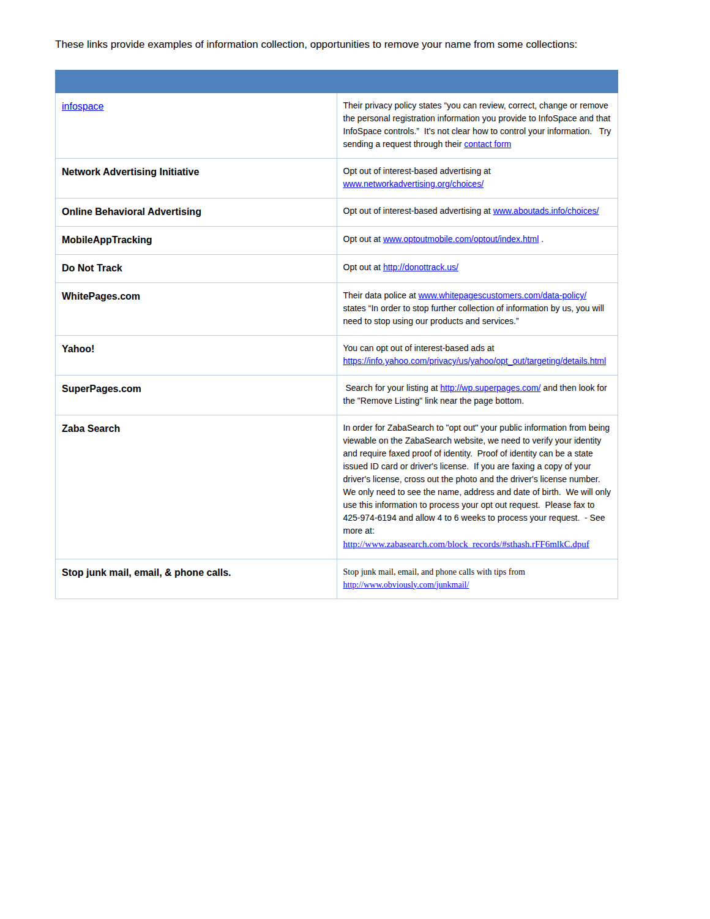These links provide examples of information collection, opportunities to remove your name from some collections:
| infospace | Their privacy policy states “you can review, correct, change or remove the personal registration information you provide to InfoSpace and that InfoSpace controls.” It’s not clear how to control your information. Try sending a request through their contact form |
| Network Advertising Initiative | Opt out of interest-based advertising at www.networkadvertising.org/choices/ |
| Online Behavioral Advertising | Opt out of interest-based advertising at www.aboutads.info/choices/ |
| MobileAppTracking | Opt out at www.optoutmobile.com/optout/index.html . |
| Do Not Track | Opt out at http://donottrack.us/ |
| WhitePages.com | Their data police at www.whitepagescustomers.com/data-policy/ states “In order to stop further collection of information by us, you will need to stop using our products and services.” |
| Yahoo! | You can opt out of interest-based ads at https://info.yahoo.com/privacy/us/yahoo/opt_out/targeting/details.html |
| SuperPages.com | Search for your listing at http://wp.superpages.com/ and then look for the "Remove Listing" link near the page bottom. |
| Zaba Search | In order for ZabaSearch to "opt out" your public information from being viewable on the ZabaSearch website, we need to verify your identity and require faxed proof of identity. Proof of identity can be a state issued ID card or driver's license. If you are faxing a copy of your driver's license, cross out the photo and the driver's license number. We only need to see the name, address and date of birth. We will only use this information to process your opt out request. Please fax to 425-974-6194 and allow 4 to 6 weeks to process your request. - See more at: http://www.zabasearch.com/block_records/#sthash.rFF6mlkC.dpuf |
| Stop junk mail, email, & phone calls. | Stop junk mail, email, and phone calls with tips from http://www.obviously.com/junkmail/ |